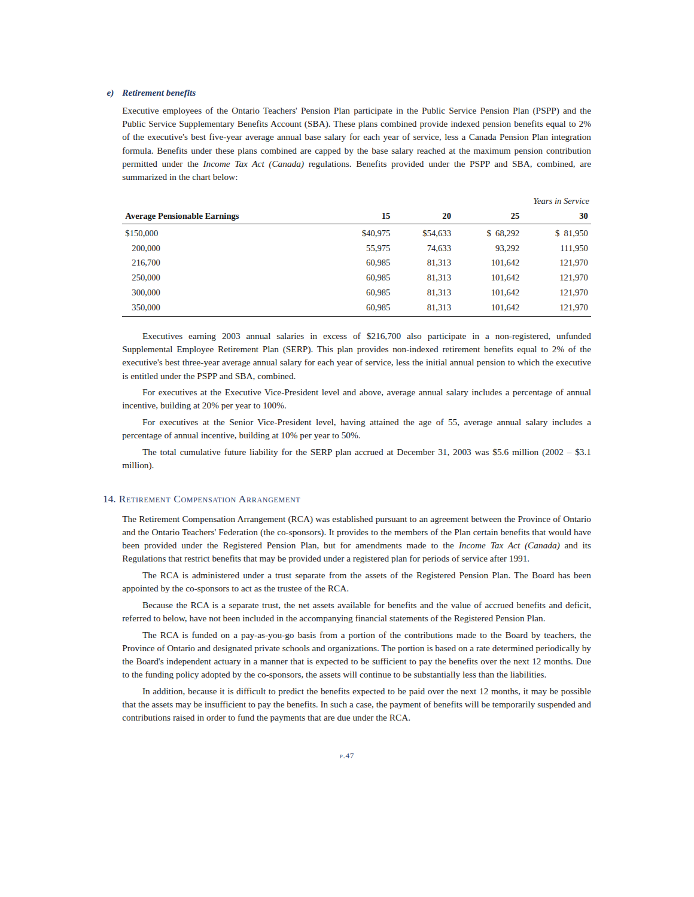e) Retirement benefits
Executive employees of the Ontario Teachers' Pension Plan participate in the Public Service Pension Plan (PSPP) and the Public Service Supplementary Benefits Account (SBA). These plans combined provide indexed pension benefits equal to 2% of the executive's best five-year average annual base salary for each year of service, less a Canada Pension Plan integration formula. Benefits under these plans combined are capped by the base salary reached at the maximum pension contribution permitted under the Income Tax Act (Canada) regulations. Benefits provided under the PSPP and SBA, combined, are summarized in the chart below:
Years in Service
| Average Pensionable Earnings | 15 | 20 | 25 | 30 |
| --- | --- | --- | --- | --- |
| $150,000 | $40,975 | $54,633 | $ 68,292 | $ 81,950 |
| 200,000 | 55,975 | 74,633 | 93,292 | 111,950 |
| 216,700 | 60,985 | 81,313 | 101,642 | 121,970 |
| 250,000 | 60,985 | 81,313 | 101,642 | 121,970 |
| 300,000 | 60,985 | 81,313 | 101,642 | 121,970 |
| 350,000 | 60,985 | 81,313 | 101,642 | 121,970 |
Executives earning 2003 annual salaries in excess of $216,700 also participate in a non-registered, unfunded Supplemental Employee Retirement Plan (SERP). This plan provides non-indexed retirement benefits equal to 2% of the executive's best three-year average annual salary for each year of service, less the initial annual pension to which the executive is entitled under the PSPP and SBA, combined.
For executives at the Executive Vice-President level and above, average annual salary includes a percentage of annual incentive, building at 20% per year to 100%.
For executives at the Senior Vice-President level, having attained the age of 55, average annual salary includes a percentage of annual incentive, building at 10% per year to 50%.
The total cumulative future liability for the SERP plan accrued at December 31, 2003 was $5.6 million (2002 – $3.1 million).
14. Retirement Compensation Arrangement
The Retirement Compensation Arrangement (RCA) was established pursuant to an agreement between the Province of Ontario and the Ontario Teachers' Federation (the co-sponsors). It provides to the members of the Plan certain benefits that would have been provided under the Registered Pension Plan, but for amendments made to the Income Tax Act (Canada) and its Regulations that restrict benefits that may be provided under a registered plan for periods of service after 1991.
The RCA is administered under a trust separate from the assets of the Registered Pension Plan. The Board has been appointed by the co-sponsors to act as the trustee of the RCA.
Because the RCA is a separate trust, the net assets available for benefits and the value of accrued benefits and deficit, referred to below, have not been included in the accompanying financial statements of the Registered Pension Plan.
The RCA is funded on a pay-as-you-go basis from a portion of the contributions made to the Board by teachers, the Province of Ontario and designated private schools and organizations. The portion is based on a rate determined periodically by the Board's independent actuary in a manner that is expected to be sufficient to pay the benefits over the next 12 months. Due to the funding policy adopted by the co-sponsors, the assets will continue to be substantially less than the liabilities.
In addition, because it is difficult to predict the benefits expected to be paid over the next 12 months, it may be possible that the assets may be insufficient to pay the benefits. In such a case, the payment of benefits will be temporarily suspended and contributions raised in order to fund the payments that are due under the RCA.
p.47